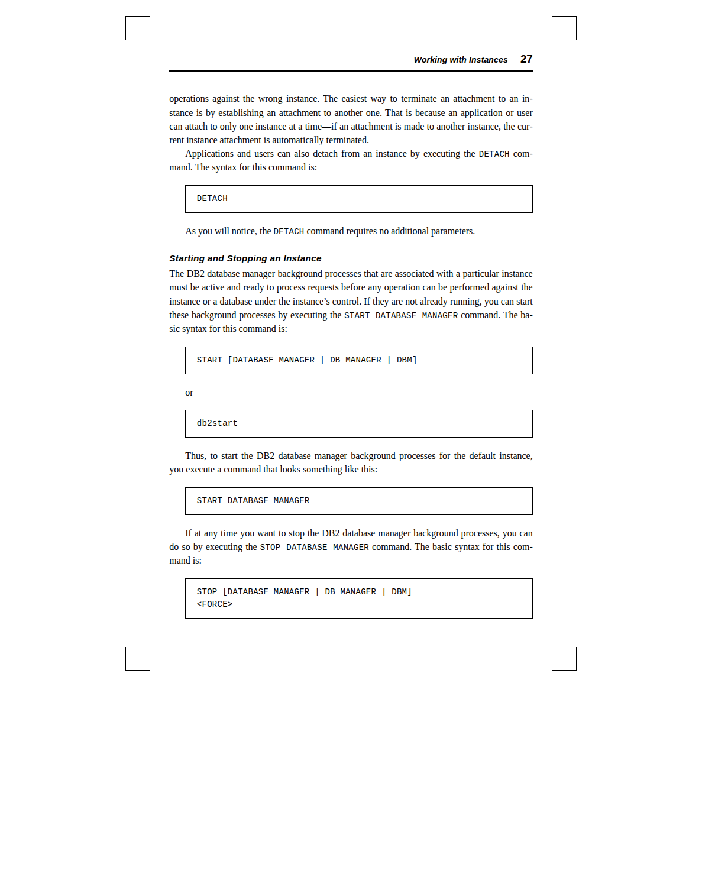Working with Instances 27
operations against the wrong instance. The easiest way to terminate an attachment to an instance is by establishing an attachment to another one. That is because an application or user can attach to only one instance at a time—if an attachment is made to another instance, the current instance attachment is automatically terminated.
Applications and users can also detach from an instance by executing the DETACH command. The syntax for this command is:
DETACH
As you will notice, the DETACH command requires no additional parameters.
Starting and Stopping an Instance
The DB2 database manager background processes that are associated with a particular instance must be active and ready to process requests before any operation can be performed against the instance or a database under the instance’s control. If they are not already running, you can start these background processes by executing the START DATABASE MANAGER command. The basic syntax for this command is:
START [DATABASE MANAGER | DB MANAGER | DBM]
or
db2start
Thus, to start the DB2 database manager background processes for the default instance, you execute a command that looks something like this:
START DATABASE MANAGER
If at any time you want to stop the DB2 database manager background processes, you can do so by executing the STOP DATABASE MANAGER command. The basic syntax for this command is:
STOP [DATABASE MANAGER | DB MANAGER | DBM]
<FORCE>